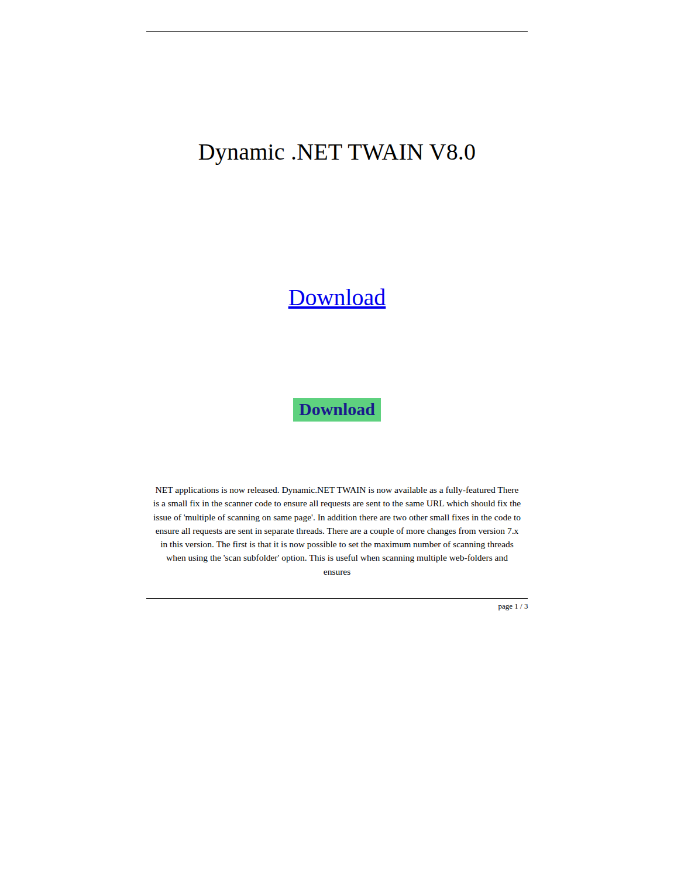Dynamic .NET TWAIN V8.0
Download
Download
NET applications is now released. Dynamic.NET TWAIN is now available as a fully-featured There is a small fix in the scanner code to ensure all requests are sent to the same URL which should fix the issue of 'multiple of scanning on same page'. In addition there are two other small fixes in the code to ensure all requests are sent in separate threads. There are a couple of more changes from version 7.x in this version. The first is that it is now possible to set the maximum number of scanning threads when using the 'scan subfolder' option. This is useful when scanning multiple web-folders and ensures
page 1 / 3